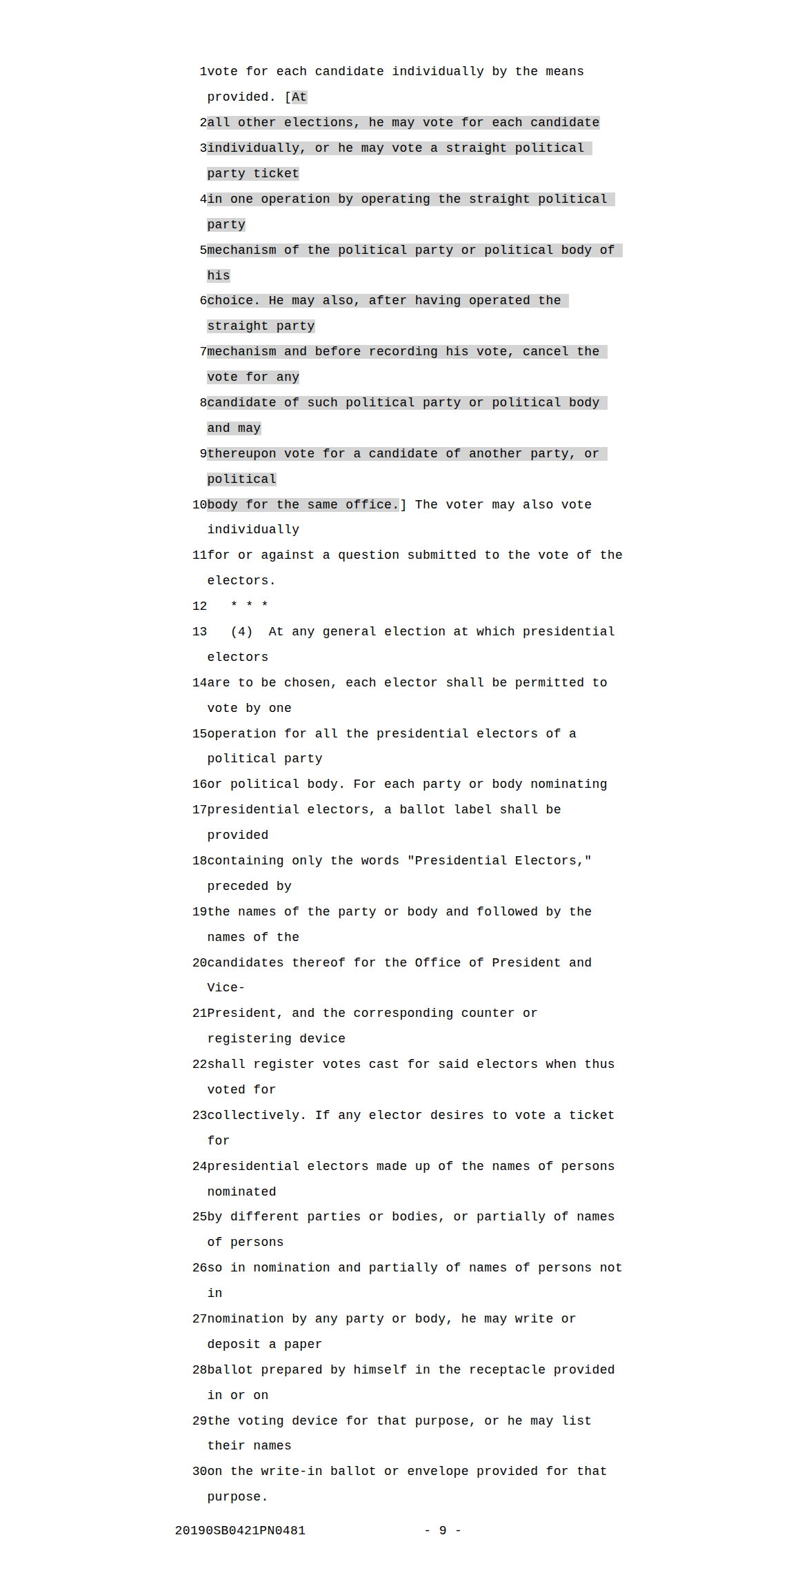| 1 | vote for each candidate individually by the means provided. [ At |
| 2 | all other elections, he may vote for each candidate |
| 3 | individually, or he may vote a straight political party ticket |
| 4 | in one operation by operating the straight political party |
| 5 | mechanism of the political party or political body of his |
| 6 | choice. He may also, after having operated the straight party |
| 7 | mechanism and before recording his vote, cancel the vote for any |
| 8 | candidate of such political party or political body and may |
| 9 | thereupon vote for a candidate of another party, or political |
| 10 | body for the same office. ] The voter may also vote individually |
| 11 | for or against a question submitted to the vote of the electors. |
| 12 | * * * |
| 13 | (4) At any general election at which presidential electors |
| 14 | are to be chosen, each elector shall be permitted to vote by one |
| 15 | operation for all the presidential electors of a political party |
| 16 | or political body. For each party or body nominating |
| 17 | presidential electors, a ballot label shall be provided |
| 18 | containing only the words "Presidential Electors," preceded by |
| 19 | the names of the party or body and followed by the names of the |
| 20 | candidates thereof for the Office of President and Vice- |
| 21 | President, and the corresponding counter or registering device |
| 22 | shall register votes cast for said electors when thus voted for |
| 23 | collectively. If any elector desires to vote a ticket for |
| 24 | presidential electors made up of the names of persons nominated |
| 25 | by different parties or bodies, or partially of names of persons |
| 26 | so in nomination and partially of names of persons not in |
| 27 | nomination by any party or body, he may write or deposit a paper |
| 28 | ballot prepared by himself in the receptacle provided in or on |
| 29 | the voting device for that purpose, or he may list their names |
| 30 | on the write-in ballot or envelope provided for that purpose. |
20190SB0421PN0481- 9 -